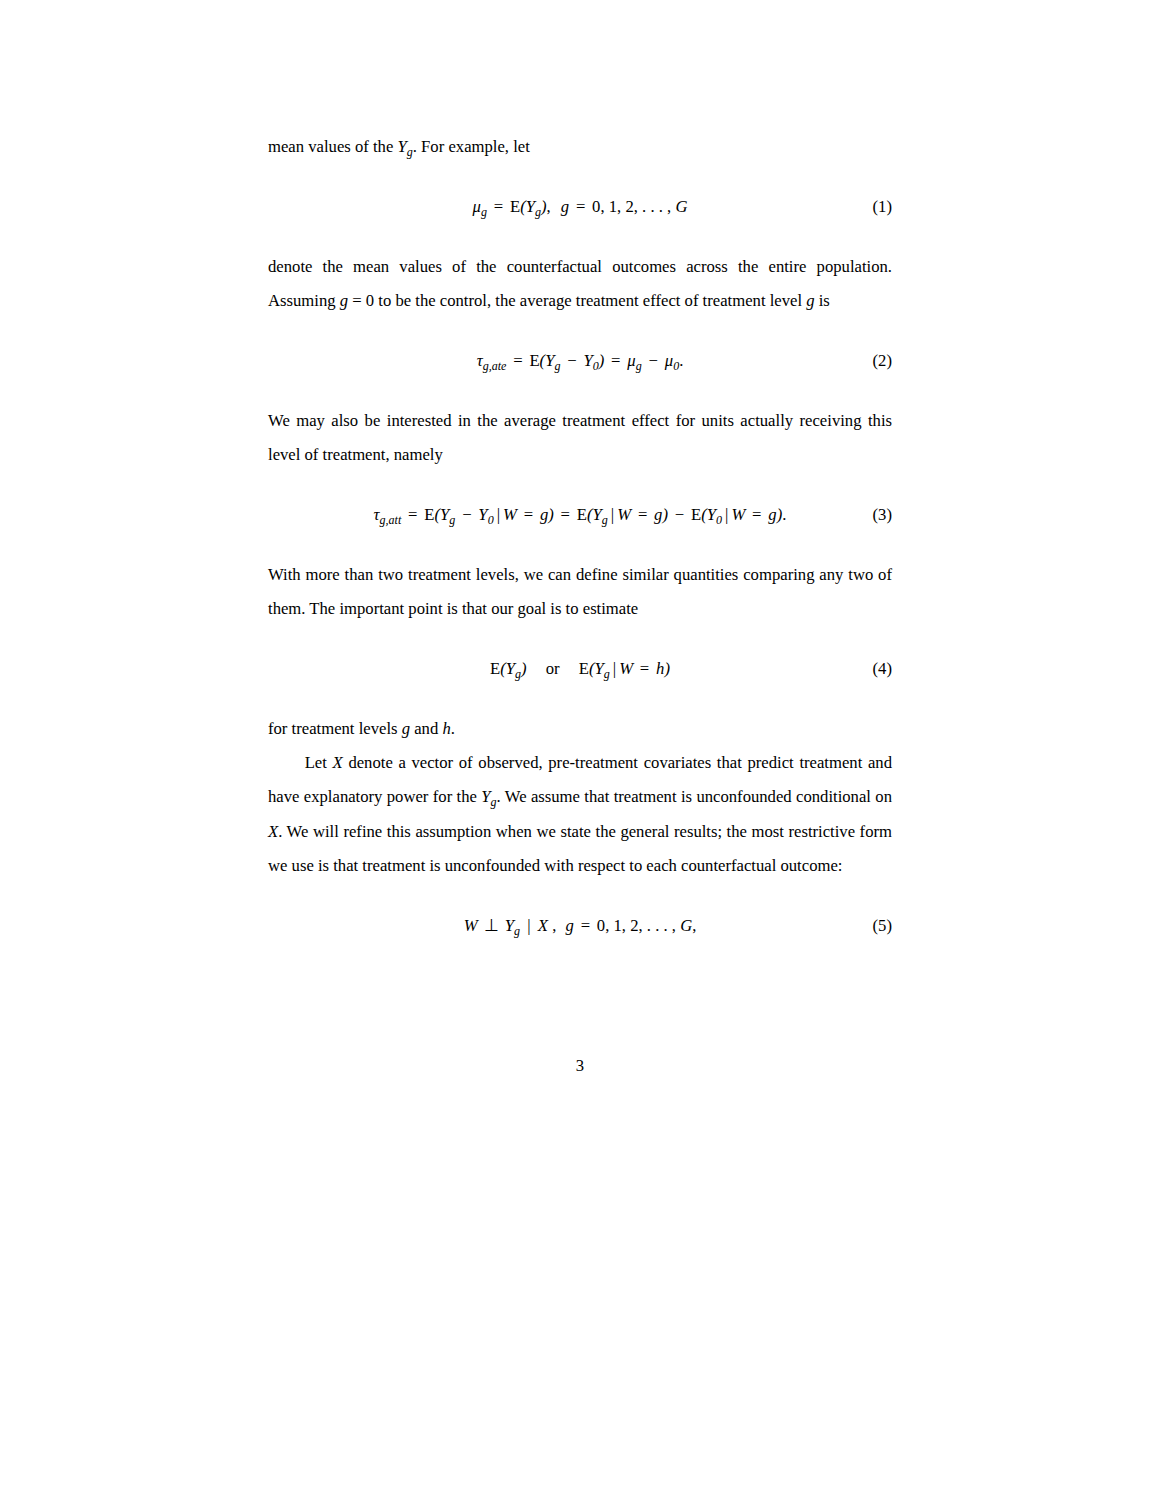mean values of the Yg. For example, let
μg = E(Yg), g = 0, 1, 2, . . . , G (1)
denote the mean values of the counterfactual outcomes across the entire population. Assuming g = 0 to be the control, the average treatment effect of treatment level g is
τg,ate = E(Yg − Y0) = μg − μ0. (2)
We may also be interested in the average treatment effect for units actually receiving this level of treatment, namely
τg,att = E(Yg − Y0|W = g) = E(Yg|W = g) − E(Y0|W = g). (3)
With more than two treatment levels, we can define similar quantities comparing any two of them. The important point is that our goal is to estimate
E(Yg) or E(Yg|W = h) (4)
for treatment levels g and h.
Let X denote a vector of observed, pre-treatment covariates that predict treatment and have explanatory power for the Yg. We assume that treatment is unconfounded conditional on X. We will refine this assumption when we state the general results; the most restrictive form we use is that treatment is unconfounded with respect to each counterfactual outcome:
W ⊥ Yg | X , g = 0, 1, 2, . . . , G, (5)
3